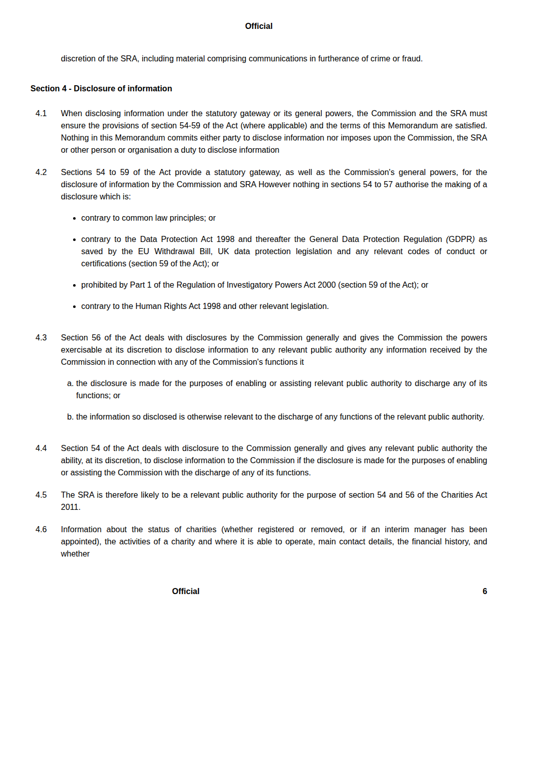Official
discretion of the SRA, including material comprising communications in furtherance of crime or fraud.
Section 4 - Disclosure of information
4.1
When disclosing information under the statutory gateway or its general powers, the Commission and the SRA must ensure the provisions of section 54-59 of the Act (where applicable) and the terms of this Memorandum are satisfied. Nothing in this Memorandum commits either party to disclose information nor imposes upon the Commission, the SRA or other person or organisation a duty to disclose information
4.2
Sections 54 to 59 of the Act provide a statutory gateway, as well as the Commission's general powers, for the disclosure of information by the Commission and SRA However nothing in sections 54 to 57 authorise the making of a disclosure which is:
contrary to common law principles; or
contrary to the Data Protection Act 1998 and thereafter the General Data Protection Regulation (GDPR) as saved by the EU Withdrawal Bill, UK data protection legislation and any relevant codes of conduct or certifications (section 59 of the Act); or
prohibited by Part 1 of the Regulation of Investigatory Powers Act 2000 (section 59 of the Act); or
contrary to the Human Rights Act 1998 and other relevant legislation.
4.3
Section 56 of the Act deals with disclosures by the Commission generally and gives the Commission the powers exercisable at its discretion to disclose information to any relevant public authority any information received by the Commission in connection with any of the Commission's functions it
the disclosure is made for the purposes of enabling or assisting relevant public authority to discharge any of its functions; or
the information so disclosed is otherwise relevant to the discharge of any functions of the relevant public authority.
4.4
Section 54 of the Act deals with disclosure to the Commission generally and gives any relevant public authority the ability, at its discretion, to disclose information to the Commission if the disclosure is made for the purposes of enabling or assisting the Commission with the discharge of any of its functions.
4.5
The SRA is therefore likely to be a relevant public authority for the purpose of section 54 and 56 of the Charities Act 2011.
4.6
Information about the status of charities (whether registered or removed, or if an interim manager has been appointed), the activities of a charity and where it is able to operate, main contact details, the financial history, and whether
Official 6